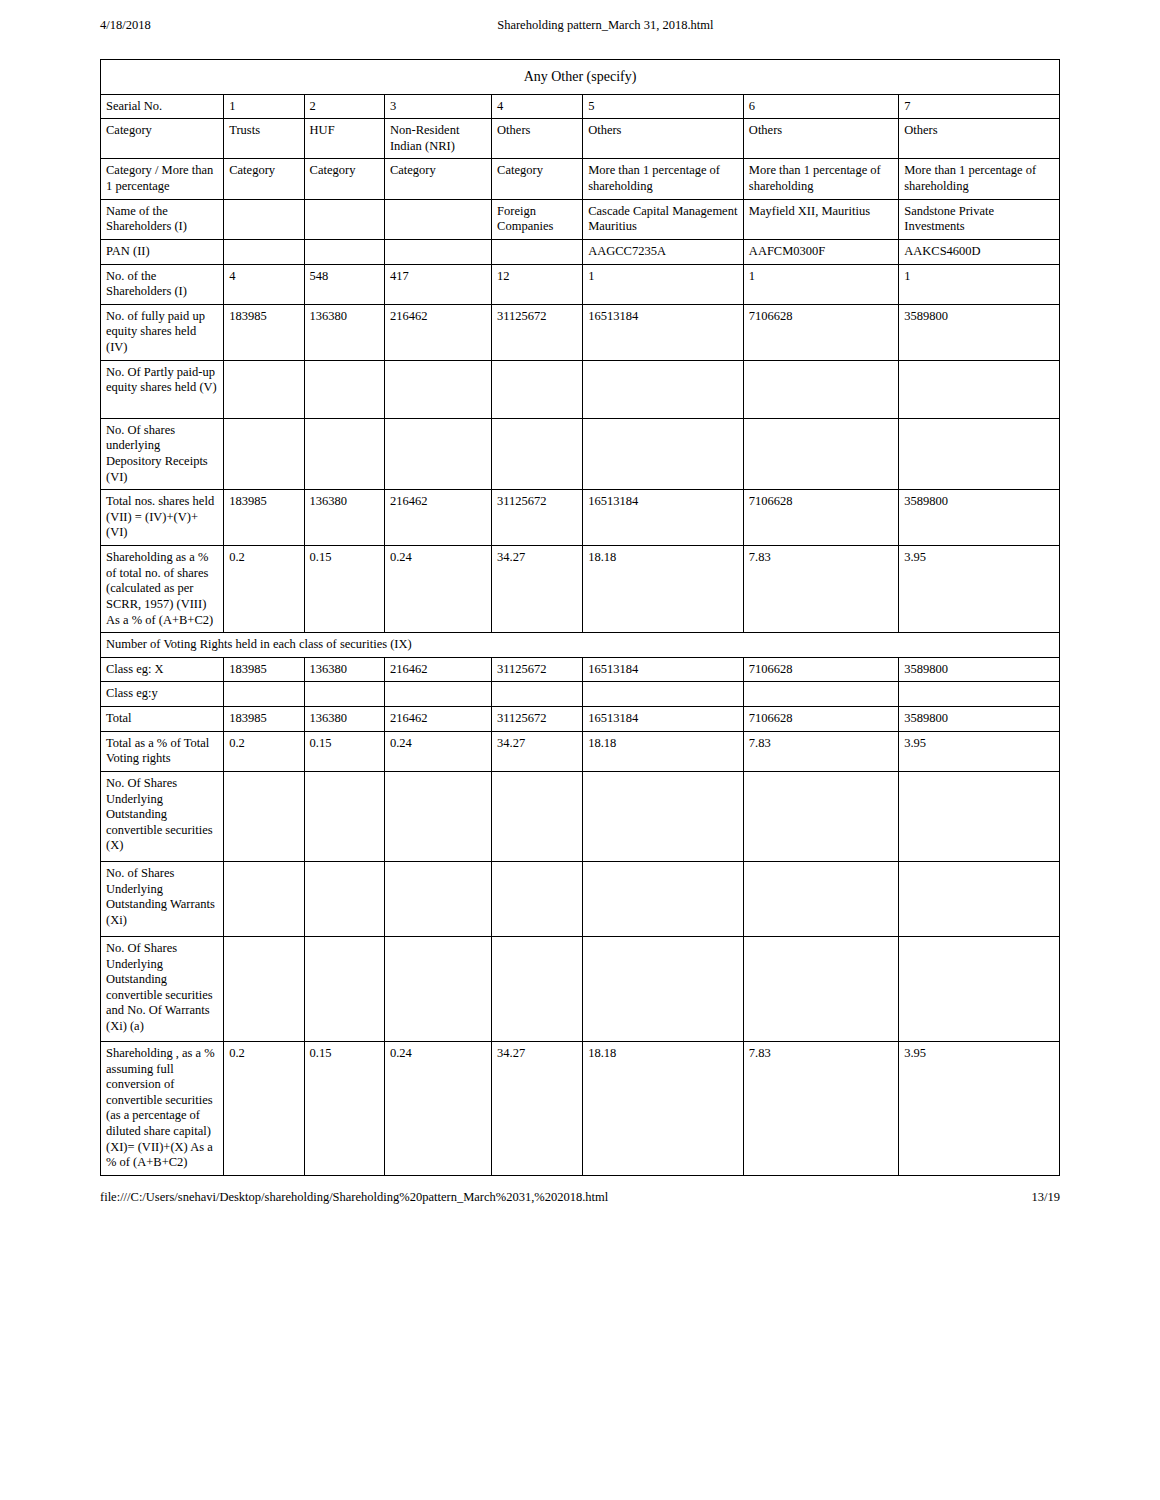4/18/2018
Shareholding pattern_March 31, 2018.html
| Any Other (specify) |
| Searial No. | 1 | 2 | 3 | 4 | 5 | 6 | 7 |
| Category | Trusts | HUF | Non-Resident Indian (NRI) | Others | Others | Others | Others |
| Category / More than 1 percentage | Category | Category | Category | Category | More than 1 percentage of shareholding | More than 1 percentage of shareholding | More than 1 percentage of shareholding |
| Name of the Shareholders (I) | | | | Foreign Companies | Cascade Capital Management Mauritius | Mayfield XII, Mauritius | Sandstone Private Investments |
| PAN (II) | | | | | AAGCC7235A | AAFCM0300F | AAKCS4600D |
| No. of the Shareholders (I) | 4 | 548 | 417 | 12 | 1 | 1 | 1 |
| No. of fully paid up equity shares held (IV) | 183985 | 136380 | 216462 | 31125672 | 16513184 | 7106628 | 3589800 |
| No. Of Partly paid-up equity shares held (V) | | | | | | | |
| No. Of shares underlying Depository Receipts (VI) | | | | | | | |
| Total nos. shares held (VII) = (IV)+(V)+ (VI) | 183985 | 136380 | 216462 | 31125672 | 16513184 | 7106628 | 3589800 |
| Shareholding as a % of total no. of shares (calculated as per SCRR, 1957) (VIII) As a % of (A+B+C2) | 0.2 | 0.15 | 0.24 | 34.27 | 18.18 | 7.83 | 3.95 |
| Number of Voting Rights held in each class of securities (IX) |
| Class eg: X | 183985 | 136380 | 216462 | 31125672 | 16513184 | 7106628 | 3589800 |
| Class eg:y | | | | | | | |
| Total | 183985 | 136380 | 216462 | 31125672 | 16513184 | 7106628 | 3589800 |
| Total as a % of Total Voting rights | 0.2 | 0.15 | 0.24 | 34.27 | 18.18 | 7.83 | 3.95 |
| No. Of Shares Underlying Outstanding convertible securities (X) | | | | | | | |
| No. of Shares Underlying Outstanding Warrants (Xi) | | | | | | | |
| No. Of Shares Underlying Outstanding convertible securities and No. Of Warrants (Xi) (a) | | | | | | | |
| Shareholding , as a % assuming full conversion of convertible securities (as a percentage of diluted share capital) (XI)= (VII)+(X) As a % of (A+B+C2) | 0.2 | 0.15 | 0.24 | 34.27 | 18.18 | 7.83 | 3.95 |
file:///C:/Users/snehavi/Desktop/shareholding/Shareholding%20pattern_March%2031,%202018.html
13/19